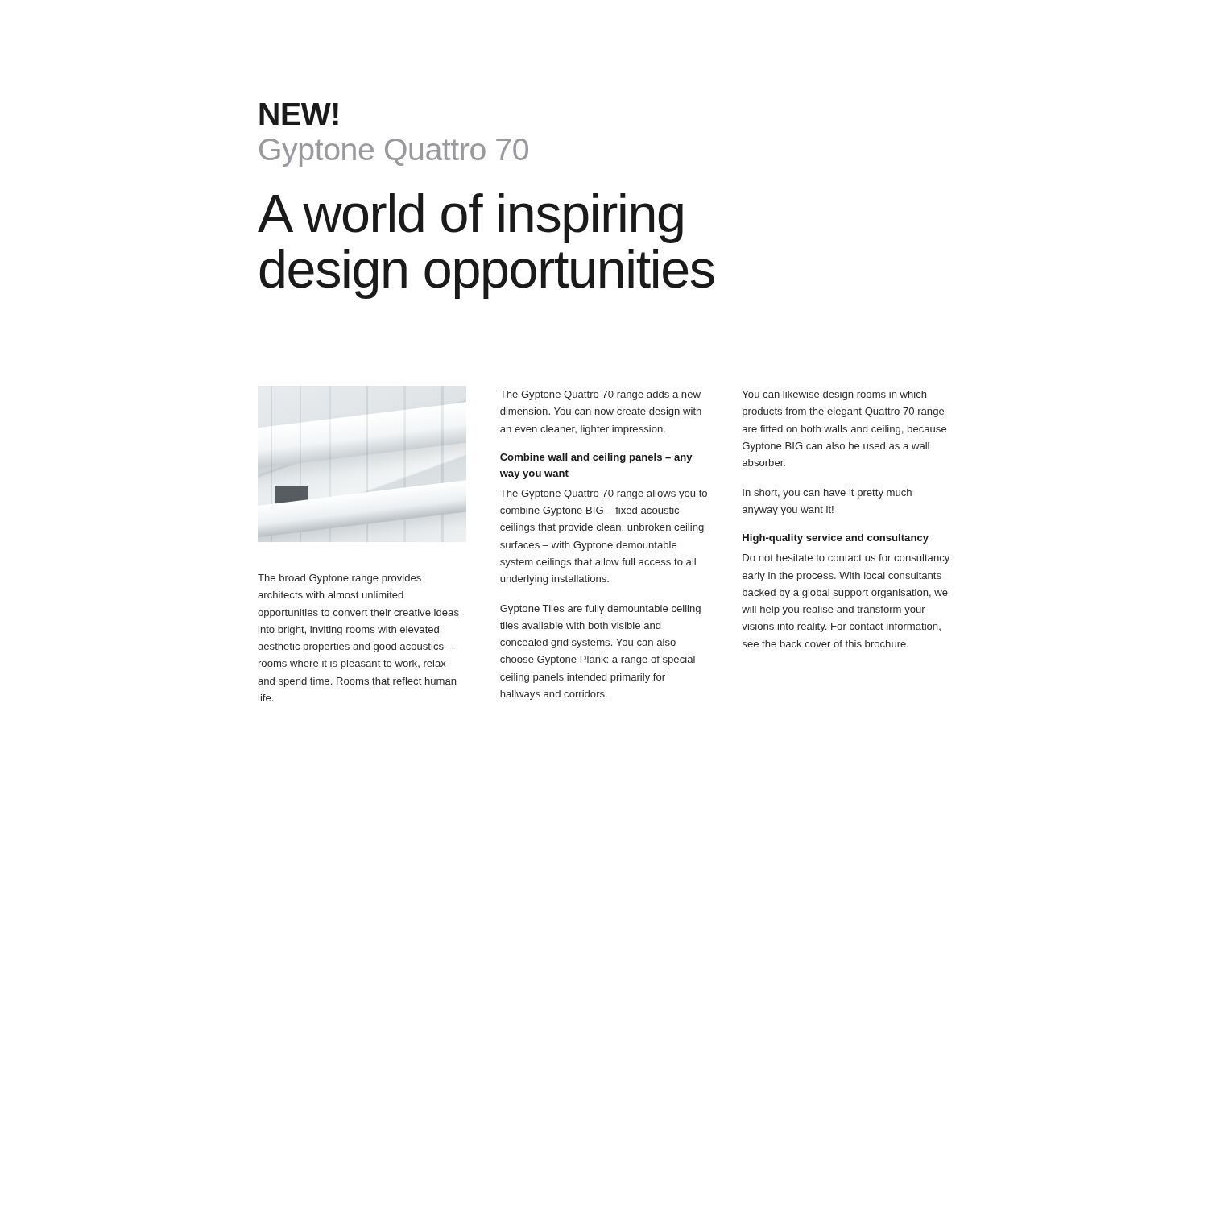NEW! Gyptone Quattro 70
A world of inspiring
design opportunities
The broad Gyptone range provides architects with almost unlimited opportunities to convert their creative ideas into bright, inviting rooms with elevated aesthetic properties and good acoustics – rooms where it is pleasant to work, relax and spend time. Rooms that reflect human life.
The Gyptone Quattro 70 range adds a new dimension. You can now create design with an even cleaner, lighter impression.
Combine wall and ceiling panels – any way you want
The Gyptone Quattro 70 range allows you to combine Gyptone BIG – fixed acoustic ceilings that provide clean, unbroken ceiling surfaces – with Gyptone demountable system ceilings that allow full access to all underlying installations.
Gyptone Tiles are fully demountable ceiling tiles available with both visible and concealed grid systems. You can also choose Gyptone Plank: a range of special ceiling panels intended primarily for hallways and corridors.
You can likewise design rooms in which products from the elegant Quattro 70 range are fitted on both walls and ceiling, because Gyptone BIG can also be used as a wall absorber.
In short, you can have it pretty much anyway you want it!
High-quality service and consultancy
Do not hesitate to contact us for consultancy early in the process. With local consultants backed by a global support organisation, we will help you realise and transform your visions into reality. For contact information, see the back cover of this brochure.